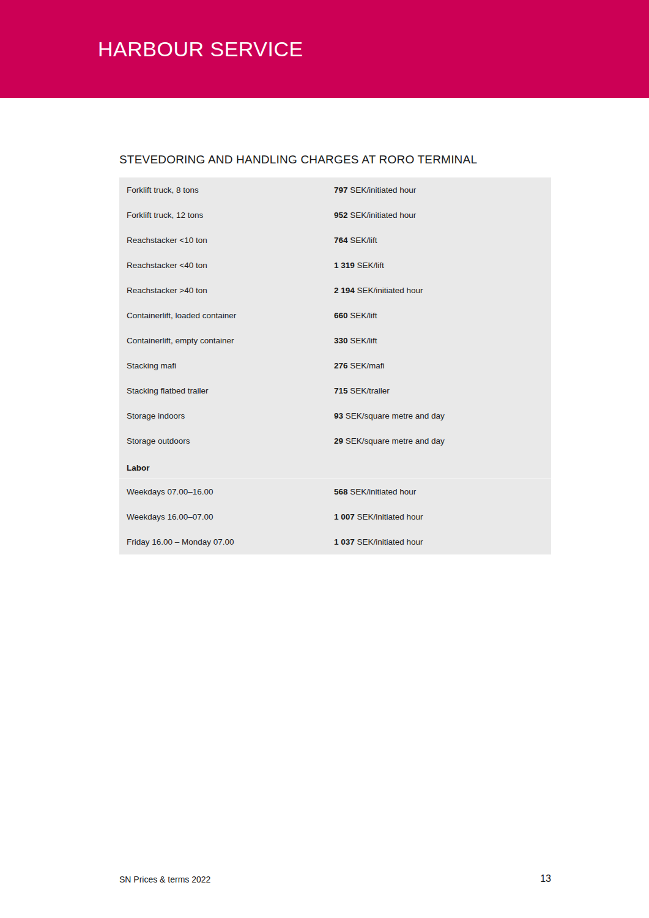HARBOUR SERVICE
STEVEDORING AND HANDLING CHARGES AT RORO TERMINAL
| Forklift truck, 8 tons | 797 SEK/initiated hour |
| Forklift truck, 12 tons | 952 SEK/initiated hour |
| Reachstacker <10 ton | 764 SEK/lift |
| Reachstacker <40 ton | 1 319 SEK/lift |
| Reachstacker >40 ton | 2 194 SEK/initiated hour |
| Containerlift, loaded container | 660 SEK/lift |
| Containerlift, empty container | 330 SEK/lift |
| Stacking mafi | 276 SEK/mafi |
| Stacking flatbed trailer | 715 SEK/trailer |
| Storage indoors | 93 SEK/square metre and day |
| Storage outdoors | 29 SEK/square metre and day |
| Labor |
| Weekdays 07.00–16.00 | 568 SEK/initiated hour |
| Weekdays 16.00–07.00 | 1 007 SEK/initiated hour |
| Friday 16.00 – Monday 07.00 | 1 037 SEK/initiated hour |
SN Prices & terms 2022 13